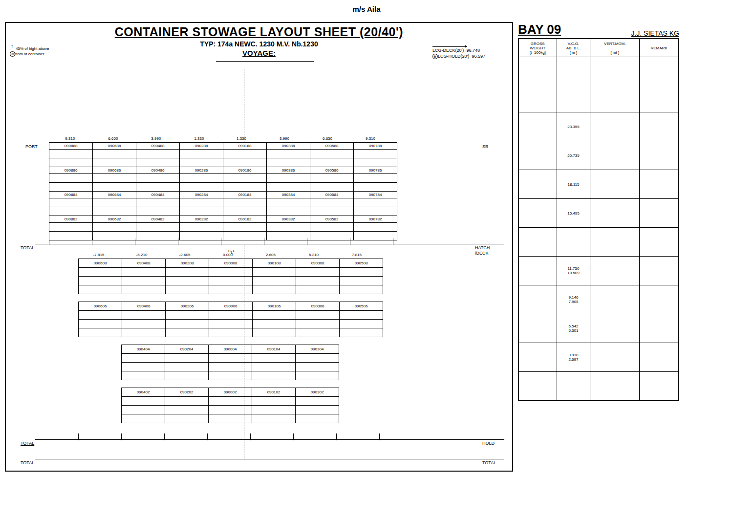m/s Aila
CONTAINER STOWAGE LAYOUT SHEET (20/40')
TYP: 174a NEWC. 1230 M.V. Nb.1230
VOYAGE:
↑ 45% of hight above
⊕ttom of container
LCG-DECK(20')=96.748
⊕LCG-HOLD(20')=96.597
-9.310 -6.650 -3.990 -1.330 1.330 3.990 6.650 9.310
PORT
SB
| 090888 | 090688 | 090488 | 090288 | 090188 | 090388 | 090588 | 090788 |
| 090886 | 090686 | 090486 | 090286 | 090186 | 090386 | 090586 | 090786 |
| 090884 | 090684 | 090484 | 090284 | 090184 | 090384 | 090584 | 090784 |
| 090882 | 090682 | 090482 | 090282 | 090182 | 090382 | 090582 | 090782 |
TOTAL
HATCH-
/DECK
CLL
-7.815 -5.210 -2.605 0.000 2.605 5.210 7.815
| 090608 | 090408 | 090208 | 090008 | 090108 | 090308 | 090508 |
| 090606 | 090406 | 090206 | 090006 | 090106 | 090306 | 090506 |
| 090404 | 090204 | 090004 | 090104 | 090304 |
| 090402 | 090202 | 090002 | 090102 | 090302 |
TOTAL
HOLD
TOTAL
TOTAL
BAY 09 J.J. SIETAS KG
| GROSS WEIGHT [t=100kg] | V.C.G. AB. B.L. [ m ] | VERT.MOM. [ mt ] | REMARK |
| --- | --- | --- | --- |
| | 23.355 | | |
| | 20.735 | | |
| | 18.115 | | |
| | 15.495 | | |
| | 11.750 10.509 | | |
| | 9.146 7.905 | | |
| | 6.542 5.301 | | |
| | 3.938 2.697 | | |